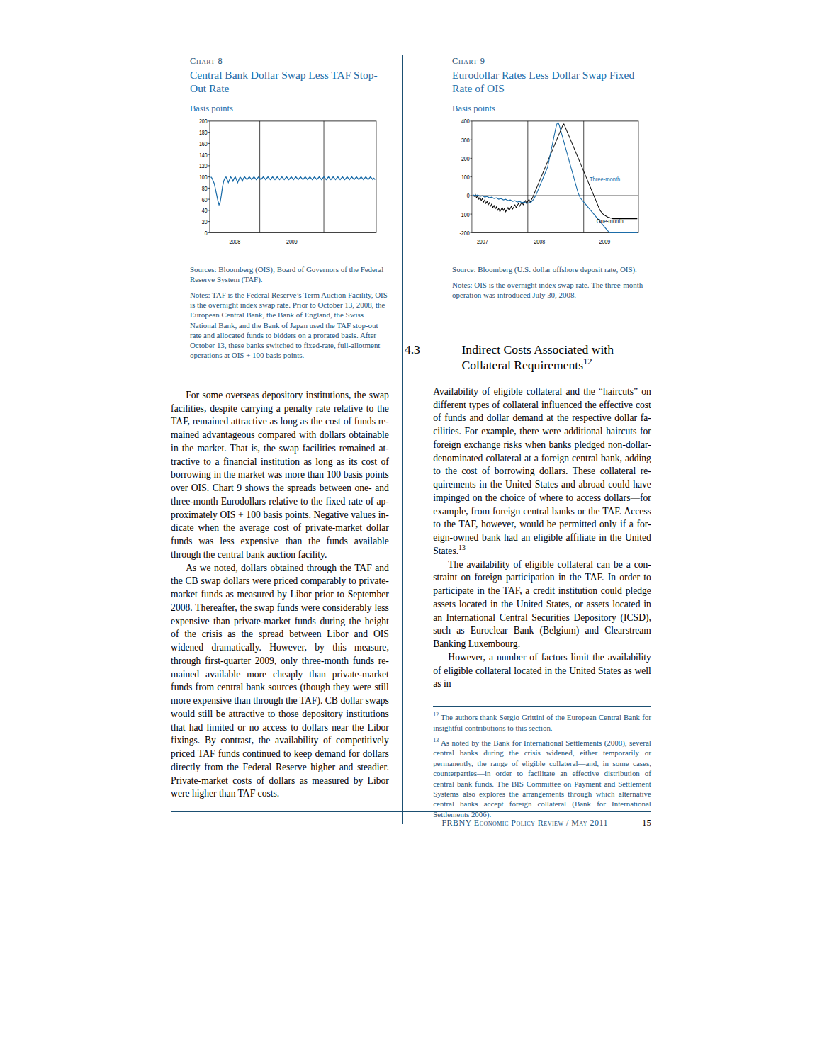Chart 8
Central Bank Dollar Swap Less TAF Stop-Out Rate
Basis points
200 180 160 140 120 100 80 60 40 20 0 2008 2009
Sources: Bloomberg (OIS); Board of Governors of the Federal Reserve System (TAF).
Notes: TAF is the Federal Reserve’s Term Auction Facility, OIS is the overnight index swap rate. Prior to October 13, 2008, the European Central Bank, the Bank of England, the Swiss National Bank, and the Bank of Japan used the TAF stop-out rate and allocated funds to bidders on a prorated basis. After October 13, these banks switched to fixed-rate, full-allotment operations at OIS + 100 basis points.
For some overseas depository institutions, the swap facilities, despite carrying a penalty rate relative to the TAF, remained attractive as long as the cost of funds remained advantageous compared with dollars obtainable in the market. That is, the swap facilities remained attractive to a financial institution as long as its cost of borrowing in the market was more than 100 basis points over OIS. Chart 9 shows the spreads between one- and three-month Eurodollars relative to the fixed rate of approximately OIS + 100 basis points. Negative values indicate when the average cost of private-market dollar funds was less expensive than the funds available through the central bank auction facility.
As we noted, dollars obtained through the TAF and the CB swap dollars were priced comparably to private-market funds as measured by Libor prior to September 2008. Thereafter, the swap funds were considerably less expensive than private-market funds during the height of the crisis as the spread between Libor and OIS widened dramatically. However, by this measure, through first-quarter 2009, only three-month funds remained available more cheaply than private-market funds from central bank sources (though they were still more expensive than through the TAF). CB dollar swaps would still be attractive to those depository institutions that had limited or no access to dollars near the Libor fixings. By contrast, the availability of competitively priced TAF funds continued to keep demand for dollars directly from the Federal Reserve higher and steadier. Private-market costs of dollars as measured by Libor were higher than TAF costs.
Chart 9
Eurodollar Rates Less Dollar Swap Fixed Rate of OIS
Basis points
400 300 200 100 0 -100 -200 2007 2008 2009 Three-month One-month
Source: Bloomberg (U.S. dollar offshore deposit rate, OIS).
Notes: OIS is the overnight index swap rate. The three-month operation was introduced July 30, 2008.
4.3 Indirect Costs Associated withCollateral Requirements12
Availability of eligible collateral and the “haircuts” on different types of collateral influenced the effective cost of funds and dollar demand at the respective dollar facilities. For example, there were additional haircuts for foreign exchange risks when banks pledged non-dollar-denominated collateral at a foreign central bank, adding to the cost of borrowing dollars. These collateral requirements in the United States and abroad could have impinged on the choice of where to access dollars—for example, from foreign central banks or the TAF. Access to the TAF, however, would be permitted only if a foreign-owned bank had an eligible affiliate in the United States.13
The availability of eligible collateral can be a constraint on foreign participation in the TAF. In order to participate in the TAF, a credit institution could pledge assets located in the United States, or assets located in an International Central Securities Depository (ICSD), such as Euroclear Bank (Belgium) and Clearstream Banking Luxembourg.
However, a number of factors limit the availability of eligible collateral located in the United States as well as in
12 The authors thank Sergio Grittini of the European Central Bank for insightful contributions to this section.
13 As noted by the Bank for International Settlements (2008), several central banks during the crisis widened, either temporarily or permanently, the range of eligible collateral—and, in some cases, counterparties—in order to facilitate an effective distribution of central bank funds. The BIS Committee on Payment and Settlement Systems also explores the arrangements through which alternative central banks accept foreign collateral (Bank for International Settlements 2006).
FRBNY Economic Policy Review / May 2011
15